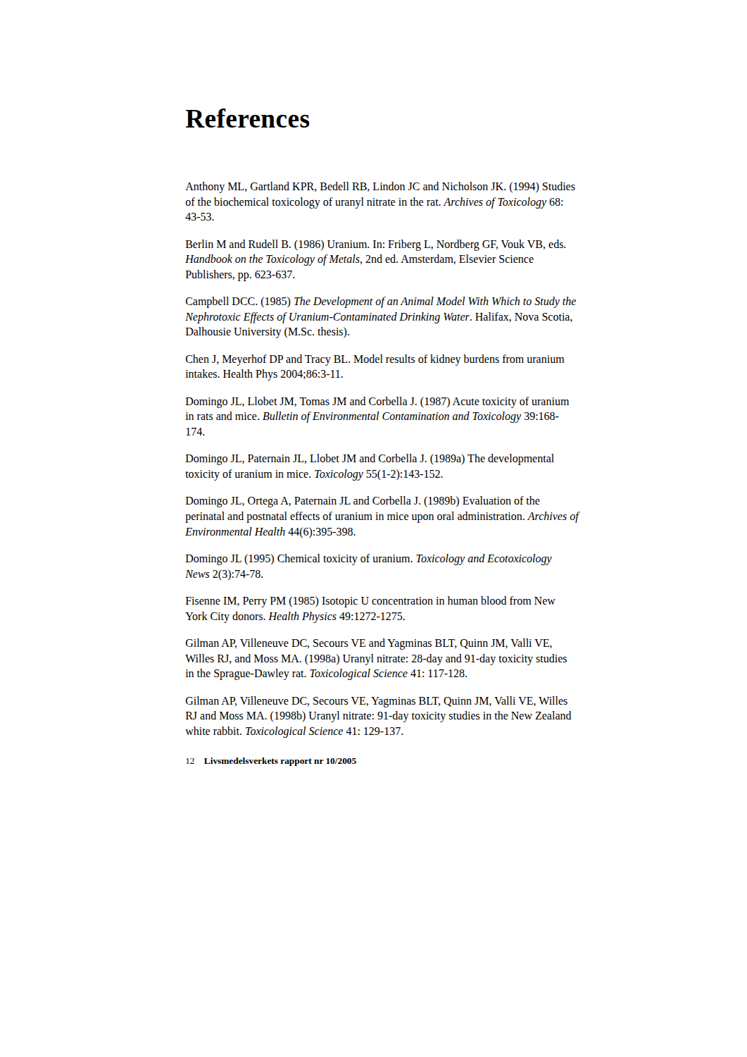References
Anthony ML, Gartland KPR, Bedell RB, Lindon JC and Nicholson JK. (1994) Studies of the biochemical toxicology of uranyl nitrate in the rat. Archives of Toxicology 68: 43-53.
Berlin M and Rudell B. (1986) Uranium. In: Friberg L, Nordberg GF, Vouk VB, eds. Handbook on the Toxicology of Metals, 2nd ed. Amsterdam, Elsevier Science Publishers, pp. 623-637.
Campbell DCC. (1985) The Development of an Animal Model With Which to Study the Nephrotoxic Effects of Uranium-Contaminated Drinking Water. Halifax, Nova Scotia, Dalhousie University (M.Sc. thesis).
Chen J, Meyerhof DP and Tracy BL. Model results of kidney burdens from uranium intakes. Health Phys 2004;86:3-11.
Domingo JL, Llobet JM, Tomas JM and Corbella J. (1987) Acute toxicity of uranium in rats and mice. Bulletin of Environmental Contamination and Toxicology 39:168-174.
Domingo JL, Paternain JL, Llobet JM and Corbella J. (1989a) The developmental toxicity of uranium in mice. Toxicology 55(1-2):143-152.
Domingo JL, Ortega A, Paternain JL and Corbella J. (1989b) Evaluation of the perinatal and postnatal effects of uranium in mice upon oral administration. Archives of Environmental Health 44(6):395-398.
Domingo JL (1995) Chemical toxicity of uranium. Toxicology and Ecotoxicology News 2(3):74-78.
Fisenne IM, Perry PM (1985) Isotopic U concentration in human blood from New York City donors. Health Physics 49:1272-1275.
Gilman AP, Villeneuve DC, Secours VE and Yagminas BLT, Quinn JM, Valli VE, Willes RJ, and Moss MA. (1998a) Uranyl nitrate: 28-day and 91-day toxicity studies in the Sprague-Dawley rat. Toxicological Science 41: 117-128.
Gilman AP, Villeneuve DC, Secours VE, Yagminas BLT, Quinn JM, Valli VE, Willes RJ and Moss MA. (1998b) Uranyl nitrate: 91-day toxicity studies in the New Zealand white rabbit. Toxicological Science 41: 129-137.
12 Livsmedelsverkets rapport nr 10/2005